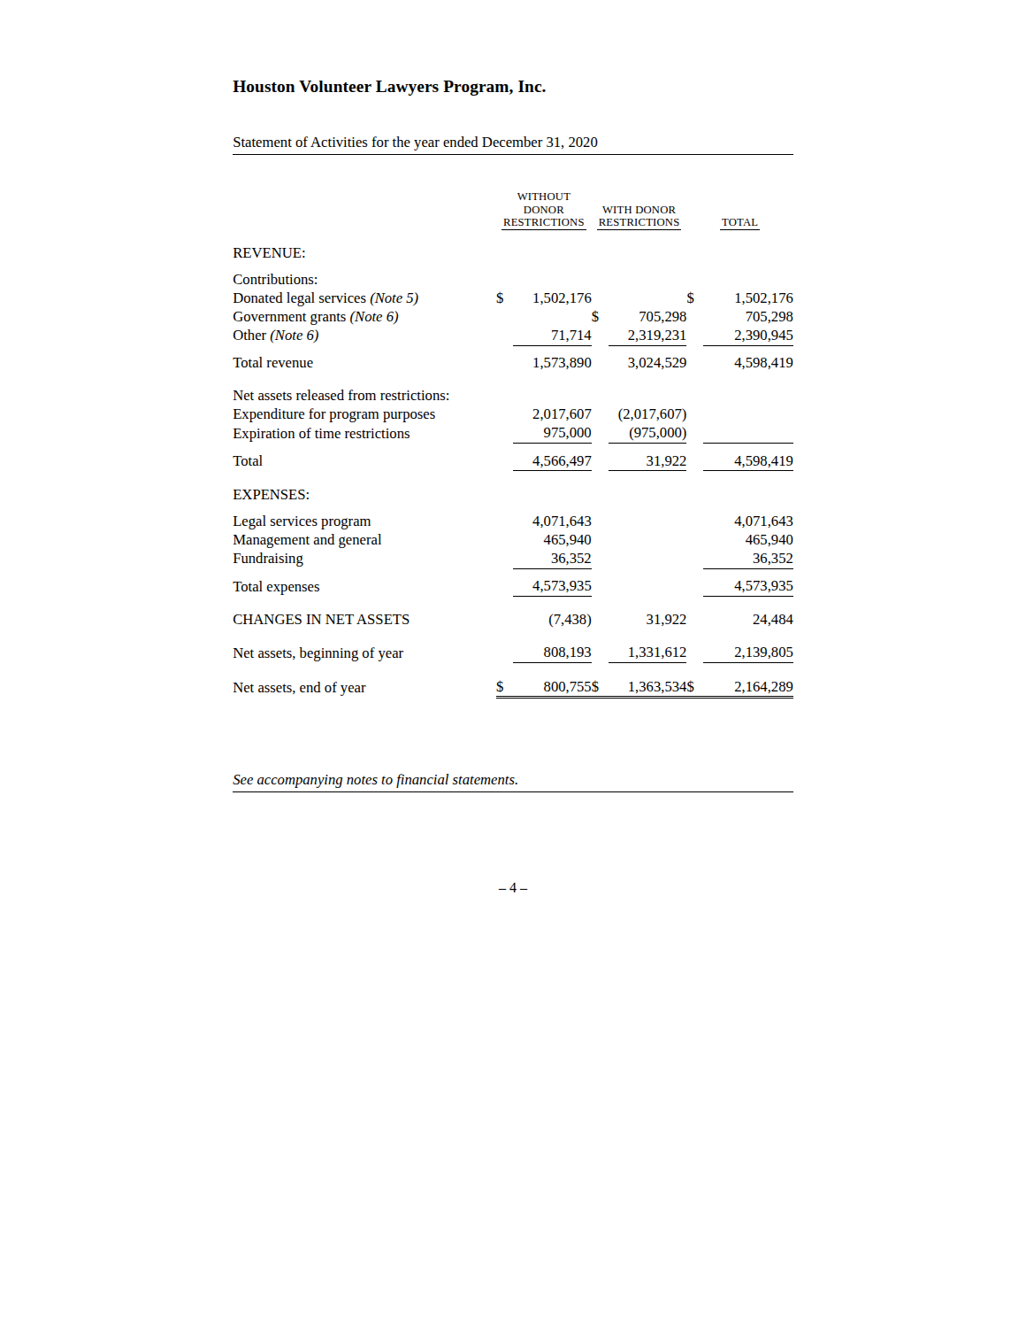Houston Volunteer Lawyers Program, Inc.
Statement of Activities for the year ended December 31, 2020
| | WITHOUT DONOR RESTRICTIONS | WITH DONOR RESTRICTIONS | TOTAL |
| REVENUE: | |
| Contributions: | |
| Donated legal services (Note 5) | $ | 1,502,176 | | | $ | 1,502,176 |
| Government grants (Note 6) | | | $ | 705,298 | | 705,298 |
| Other (Note 6) | | 71,714 | | 2,319,231 | | 2,390,945 |
| Total revenue | | 1,573,890 | | 3,024,529 | | 4,598,419 |
| Net assets released from restrictions: | |
| Expenditure for program purposes | | 2,017,607 | | (2,017,607) | | |
| Expiration of time restrictions | | 975,000 | | (975,000) | | |
| Total | | 4,566,497 | | 31,922 | | 4,598,419 |
| EXPENSES: | |
| Legal services program | | 4,071,643 | | | | 4,071,643 |
| Management and general | | 465,940 | | | | 465,940 |
| Fundraising | | 36,352 | | | | 36,352 |
| Total expenses | | 4,573,935 | | | | 4,573,935 |
| CHANGES IN NET ASSETS | | (7,438) | | 31,922 | | 24,484 |
| Net assets, beginning of year | | 808,193 | | 1,331,612 | | 2,139,805 |
| Net assets, end of year | $ | 800,755 | $ | 1,363,534 | $ | 2,164,289 |
See accompanying notes to financial statements.
– 4 –